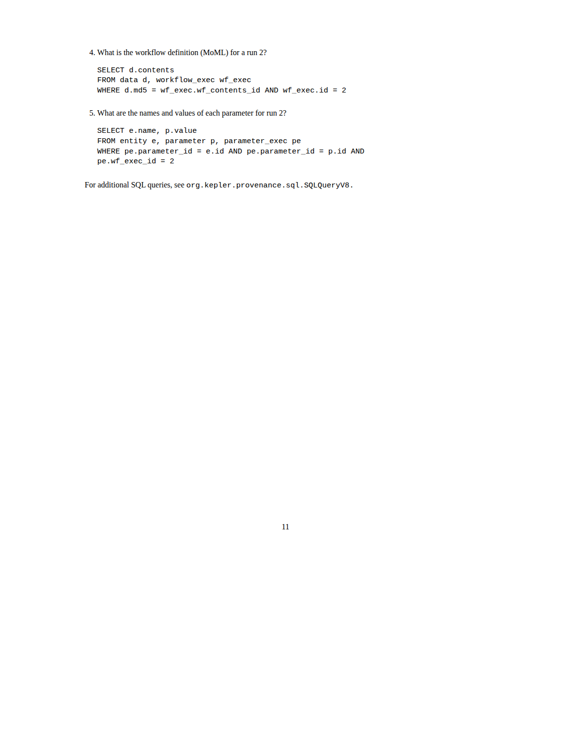What is the workflow definition (MoML) for a run 2?
SELECT d.contents
FROM data d, workflow_exec wf_exec
WHERE d.md5 = wf_exec.wf_contents_id AND wf_exec.id = 2
What are the names and values of each parameter for run 2?
SELECT e.name, p.value
FROM entity e, parameter p, parameter_exec pe
WHERE pe.parameter_id = e.id AND pe.parameter_id = p.id AND
pe.wf_exec_id = 2
For additional SQL queries, see org.kepler.provenance.sql.SQLQueryV8.
11